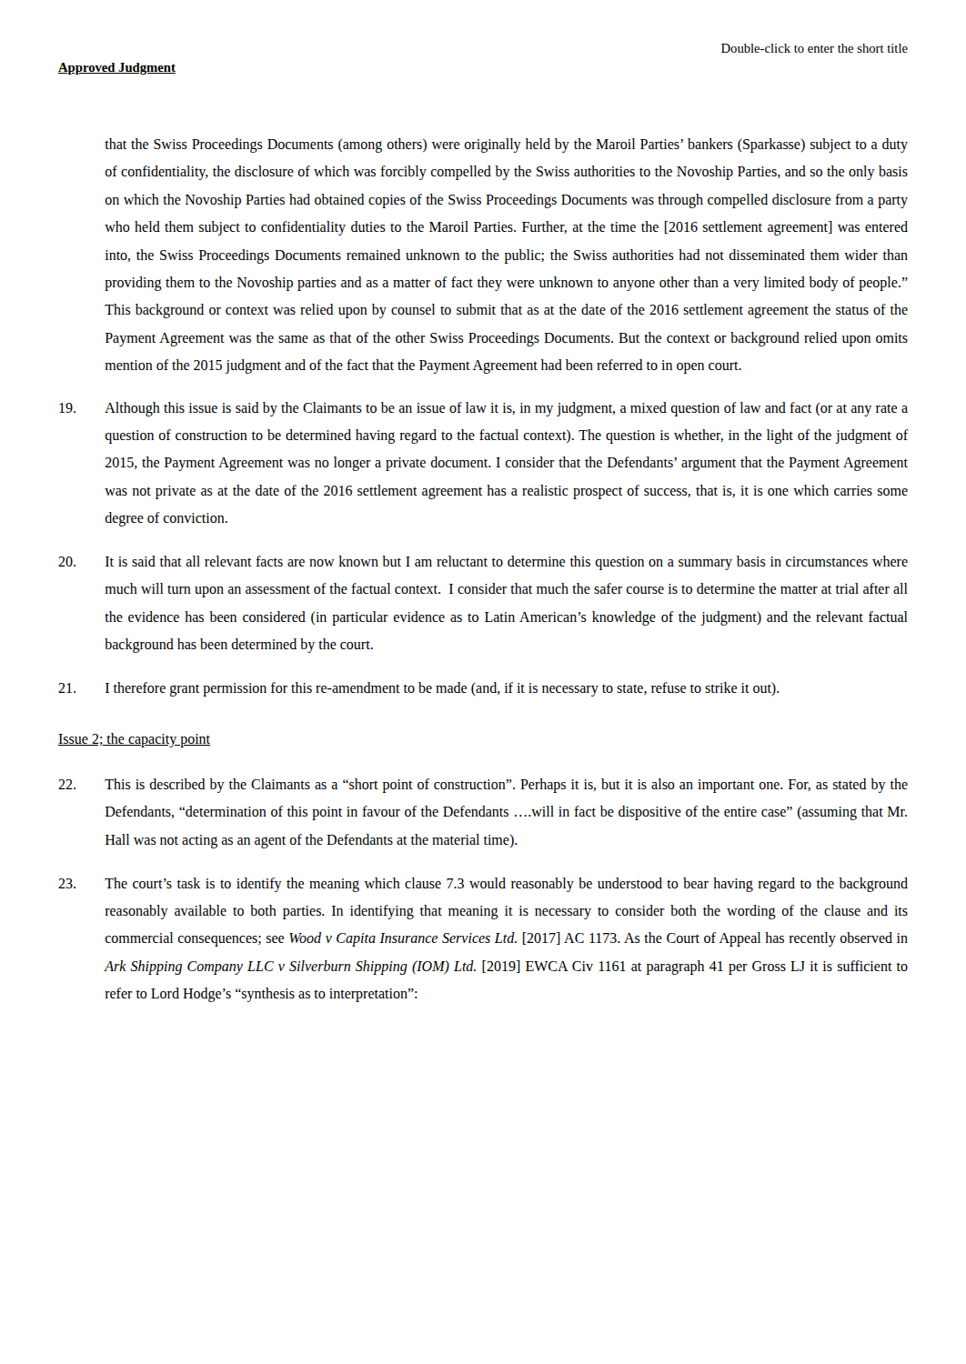Double-click to enter the short title
Approved Judgment
that the Swiss Proceedings Documents (among others) were originally held by the Maroil Parties’ bankers (Sparkasse) subject to a duty of confidentiality, the disclosure of which was forcibly compelled by the Swiss authorities to the Novoship Parties, and so the only basis on which the Novoship Parties had obtained copies of the Swiss Proceedings Documents was through compelled disclosure from a party who held them subject to confidentiality duties to the Maroil Parties. Further, at the time the [2016 settlement agreement] was entered into, the Swiss Proceedings Documents remained unknown to the public; the Swiss authorities had not disseminated them wider than providing them to the Novoship parties and as a matter of fact they were unknown to anyone other than a very limited body of people.” This background or context was relied upon by counsel to submit that as at the date of the 2016 settlement agreement the status of the Payment Agreement was the same as that of the other Swiss Proceedings Documents. But the context or background relied upon omits mention of the 2015 judgment and of the fact that the Payment Agreement had been referred to in open court.
19. Although this issue is said by the Claimants to be an issue of law it is, in my judgment, a mixed question of law and fact (or at any rate a question of construction to be determined having regard to the factual context). The question is whether, in the light of the judgment of 2015, the Payment Agreement was no longer a private document. I consider that the Defendants’ argument that the Payment Agreement was not private as at the date of the 2016 settlement agreement has a realistic prospect of success, that is, it is one which carries some degree of conviction.
20. It is said that all relevant facts are now known but I am reluctant to determine this question on a summary basis in circumstances where much will turn upon an assessment of the factual context. I consider that much the safer course is to determine the matter at trial after all the evidence has been considered (in particular evidence as to Latin American’s knowledge of the judgment) and the relevant factual background has been determined by the court.
21. I therefore grant permission for this re-amendment to be made (and, if it is necessary to state, refuse to strike it out).
Issue 2; the capacity point
22. This is described by the Claimants as a “short point of construction”. Perhaps it is, but it is also an important one. For, as stated by the Defendants, “determination of this point in favour of the Defendants ….will in fact be dispositive of the entire case” (assuming that Mr. Hall was not acting as an agent of the Defendants at the material time).
23. The court’s task is to identify the meaning which clause 7.3 would reasonably be understood to bear having regard to the background reasonably available to both parties. In identifying that meaning it is necessary to consider both the wording of the clause and its commercial consequences; see Wood v Capita Insurance Services Ltd. [2017] AC 1173. As the Court of Appeal has recently observed in Ark Shipping Company LLC v Silverburn Shipping (IOM) Ltd. [2019] EWCA Civ 1161 at paragraph 41 per Gross LJ it is sufficient to refer to Lord Hodge’s “synthesis as to interpretation”: